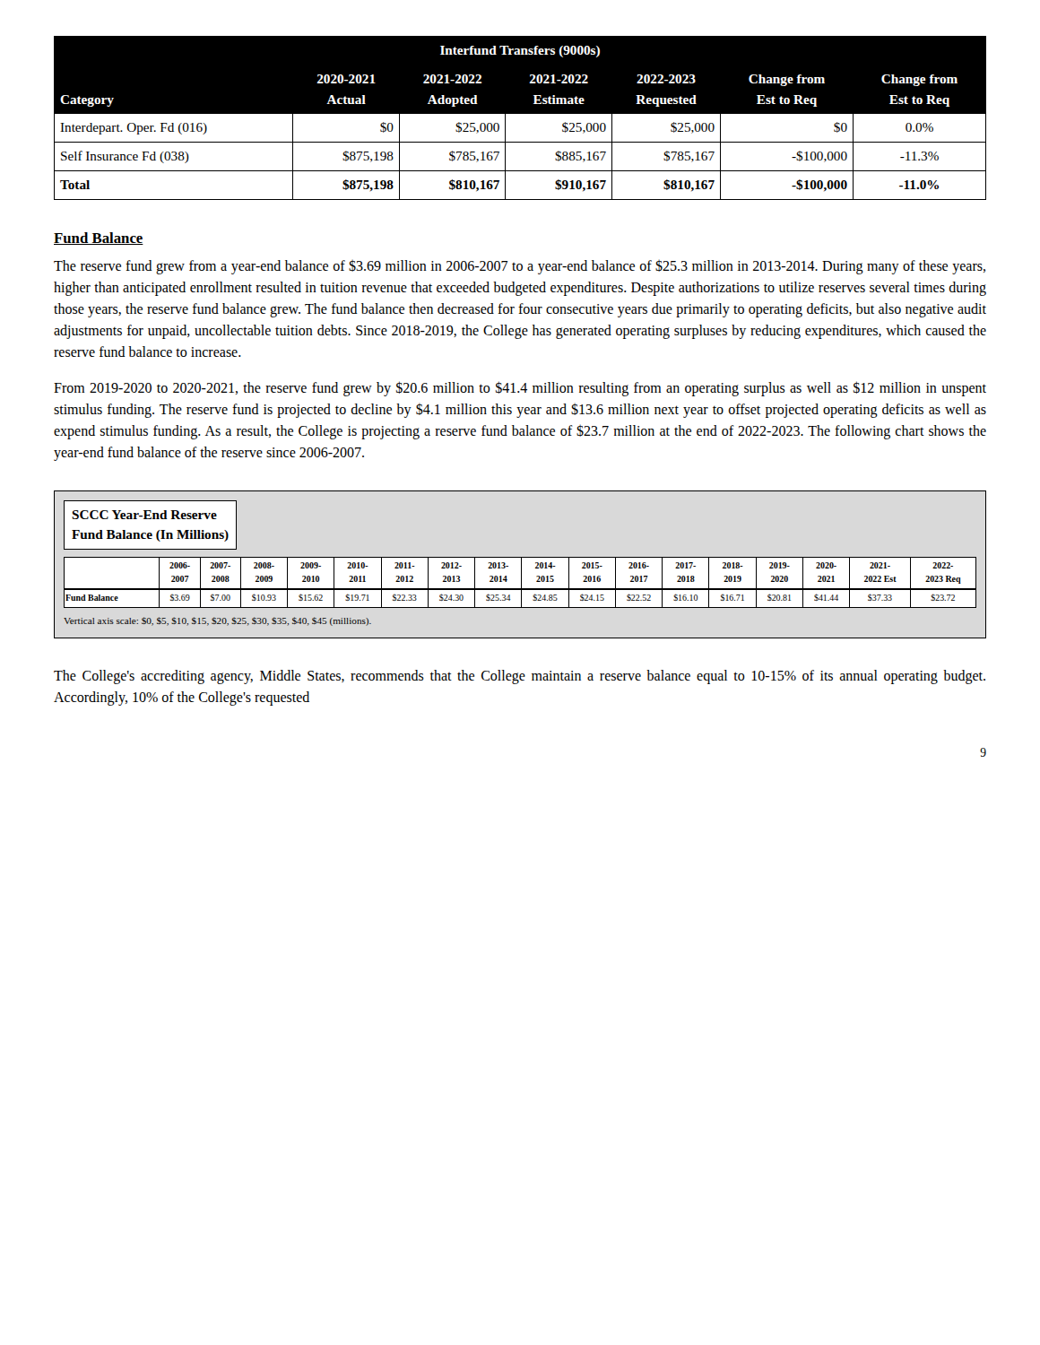Interfund Transfers (9000s)
| Category | 2020-2021 Actual | 2021-2022 Adopted | 2021-2022 Estimate | 2022-2023 Requested | Change from Est to Req | Change from Est to Req |
| --- | --- | --- | --- | --- | --- | --- |
| Interdepart. Oper. Fd (016) | $0 | $25,000 | $25,000 | $25,000 | $0 | 0.0% |
| Self Insurance Fd (038) | $875,198 | $785,167 | $885,167 | $785,167 | -$100,000 | -11.3% |
| Total | $875,198 | $810,167 | $910,167 | $810,167 | -$100,000 | -11.0% |
Fund Balance
The reserve fund grew from a year-end balance of $3.69 million in 2006-2007 to a year-end balance of $25.3 million in 2013-2014. During many of these years, higher than anticipated enrollment resulted in tuition revenue that exceeded budgeted expenditures. Despite authorizations to utilize reserves several times during those years, the reserve fund balance grew. The fund balance then decreased for four consecutive years due primarily to operating deficits, but also negative audit adjustments for unpaid, uncollectable tuition debts. Since 2018-2019, the College has generated operating surpluses by reducing expenditures, which caused the reserve fund balance to increase.
From 2019-2020 to 2020-2021, the reserve fund grew by $20.6 million to $41.4 million resulting from an operating surplus as well as $12 million in unspent stimulus funding. The reserve fund is projected to decline by $4.1 million this year and $13.6 million next year to offset projected operating deficits as well as expend stimulus funding. As a result, the College is projecting a reserve fund balance of $23.7 million at the end of 2022-2023. The following chart shows the year-end fund balance of the reserve since 2006-2007.
SCCC Year-End Reserve
Fund Balance (In Millions)
SCCC Year-End Reserve Fund Balance (In Millions) by fiscal year
| | 2006- 2007 | 2007- 2008 | 2008- 2009 | 2009- 2010 | 2010- 2011 | 2011- 2012 | 2012- 2013 | 2013- 2014 | 2014- 2015 | 2015- 2016 | 2016- 2017 | 2017- 2018 | 2018- 2019 | 2019- 2020 | 2020- 2021 | 2021- 2022 Est | 2022- 2023 Req |
| --- | --- | --- | --- | --- | --- | --- | --- | --- | --- | --- | --- | --- | --- | --- | --- | --- | --- |
| Fund Balance | $3.69 | $7.00 | $10.93 | $15.62 | $19.71 | $22.33 | $24.30 | $25.34 | $24.85 | $24.15 | $22.52 | $16.10 | $16.71 | $20.81 | $41.44 | $37.33 | $23.72 |
Vertical axis scale: $0, $5, $10, $15, $20, $25, $30, $35, $40, $45 (millions).
The College's accrediting agency, Middle States, recommends that the College maintain a reserve balance equal to 10-15% of its annual operating budget. Accordingly, 10% of the College's requested
9